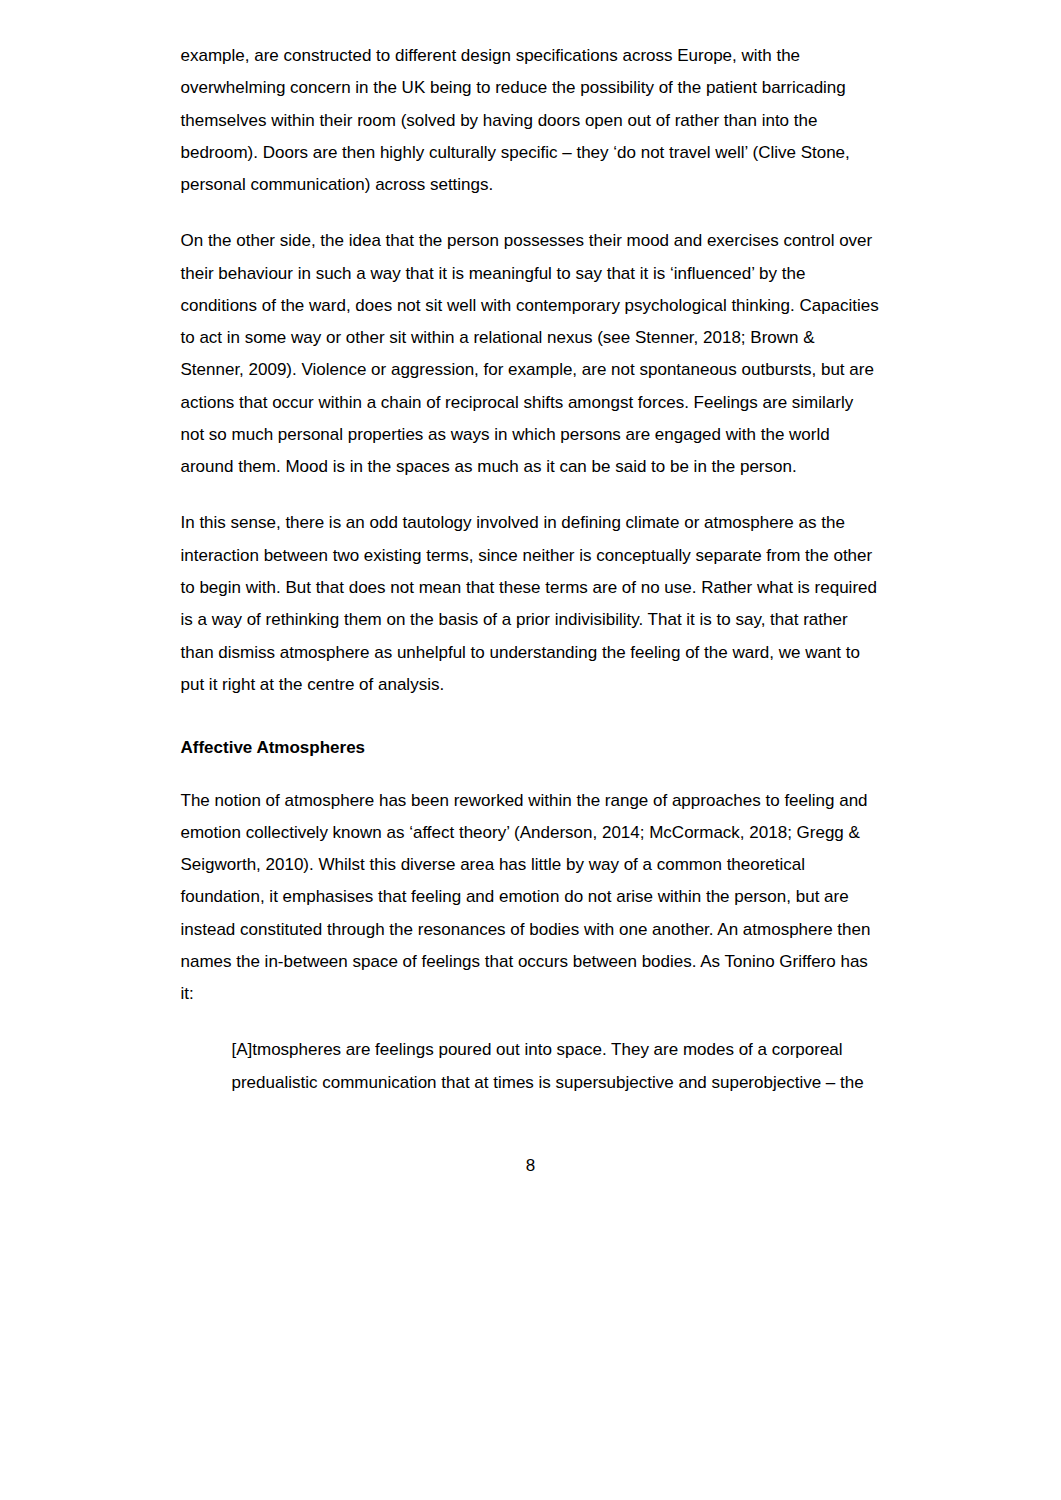example, are constructed to different design specifications across Europe, with the overwhelming concern in the UK being to reduce the possibility of the patient barricading themselves within their room (solved by having doors open out of rather than into the bedroom). Doors are then highly culturally specific – they ‘do not travel well’ (Clive Stone, personal communication) across settings.
On the other side, the idea that the person possesses their mood and exercises control over their behaviour in such a way that it is meaningful to say that it is ‘influenced’ by the conditions of the ward, does not sit well with contemporary psychological thinking. Capacities to act in some way or other sit within a relational nexus (see Stenner, 2018; Brown & Stenner, 2009). Violence or aggression, for example, are not spontaneous outbursts, but are actions that occur within a chain of reciprocal shifts amongst forces. Feelings are similarly not so much personal properties as ways in which persons are engaged with the world around them. Mood is in the spaces as much as it can be said to be in the person.
In this sense, there is an odd tautology involved in defining climate or atmosphere as the interaction between two existing terms, since neither is conceptually separate from the other to begin with. But that does not mean that these terms are of no use. Rather what is required is a way of rethinking them on the basis of a prior indivisibility. That it is to say, that rather than dismiss atmosphere as unhelpful to understanding the feeling of the ward, we want to put it right at the centre of analysis.
Affective Atmospheres
The notion of atmosphere has been reworked within the range of approaches to feeling and emotion collectively known as ‘affect theory’ (Anderson, 2014; McCormack, 2018; Gregg & Seigworth, 2010). Whilst this diverse area has little by way of a common theoretical foundation, it emphasises that feeling and emotion do not arise within the person, but are instead constituted through the resonances of bodies with one another. An atmosphere then names the in-between space of feelings that occurs between bodies. As Tonino Griffero has it:
[A]tmospheres are feelings poured out into space. They are modes of a corporeal predualistic communication that at times is supersubjective and superobjective – the
8